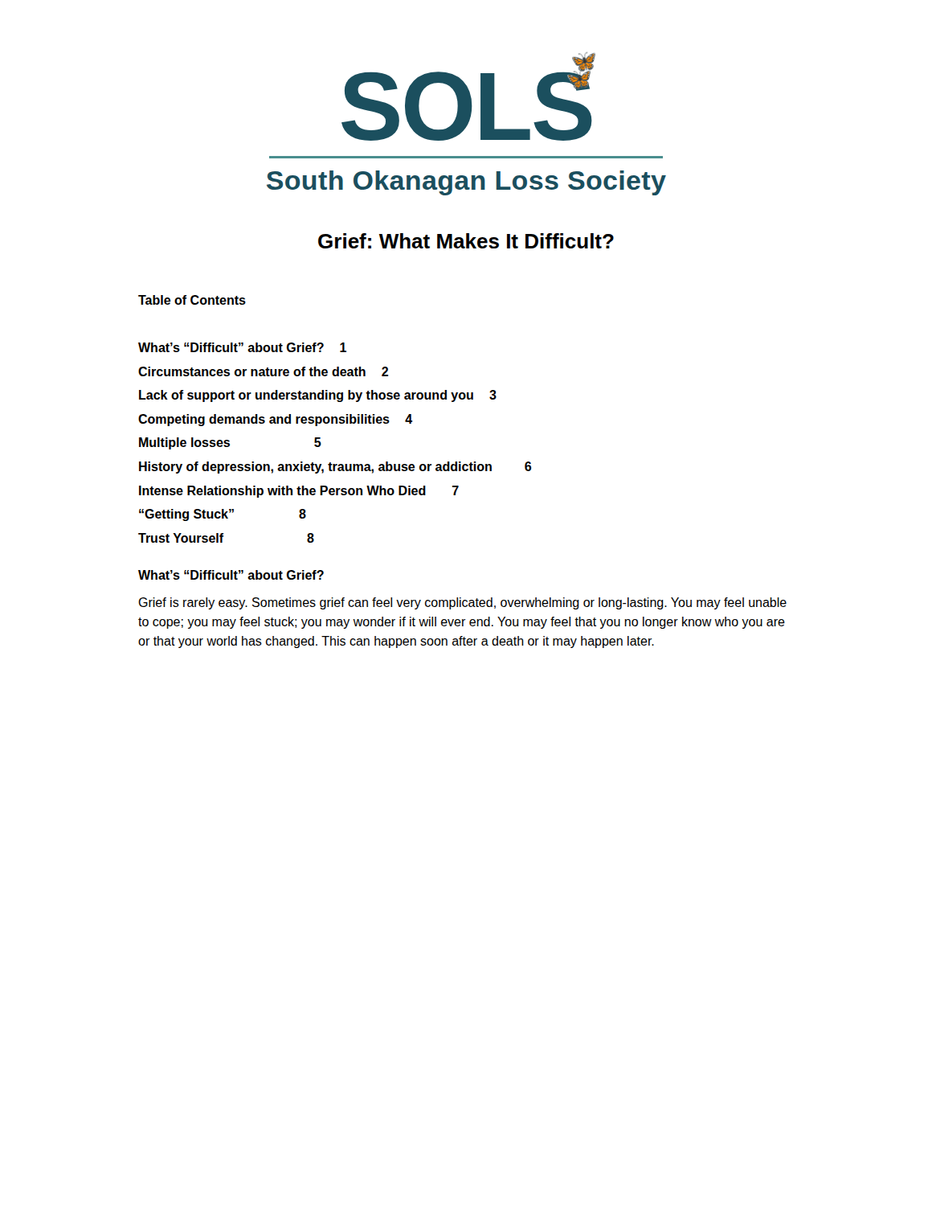SOLS🦋🦋
South Okanagan Loss Society
Grief: What Makes It Difficult?
Table of Contents
What’s “Difficult” about Grief?1
Circumstances or nature of the death2
Lack of support or understanding by those around you3
Competing demands and responsibilities4
Multiple losses5
History of depression, anxiety, trauma, abuse or addiction6
Intense Relationship with the Person Who Died7
“Getting Stuck”8
Trust Yourself8
What’s “Difficult” about Grief?
Grief is rarely easy. Sometimes grief can feel very complicated, overwhelming or long-lasting. You may feel unable to cope; you may feel stuck; you may wonder if it will ever end. You may feel that you no longer know who you are or that your world has changed. This can happen soon after a death or it may happen later.